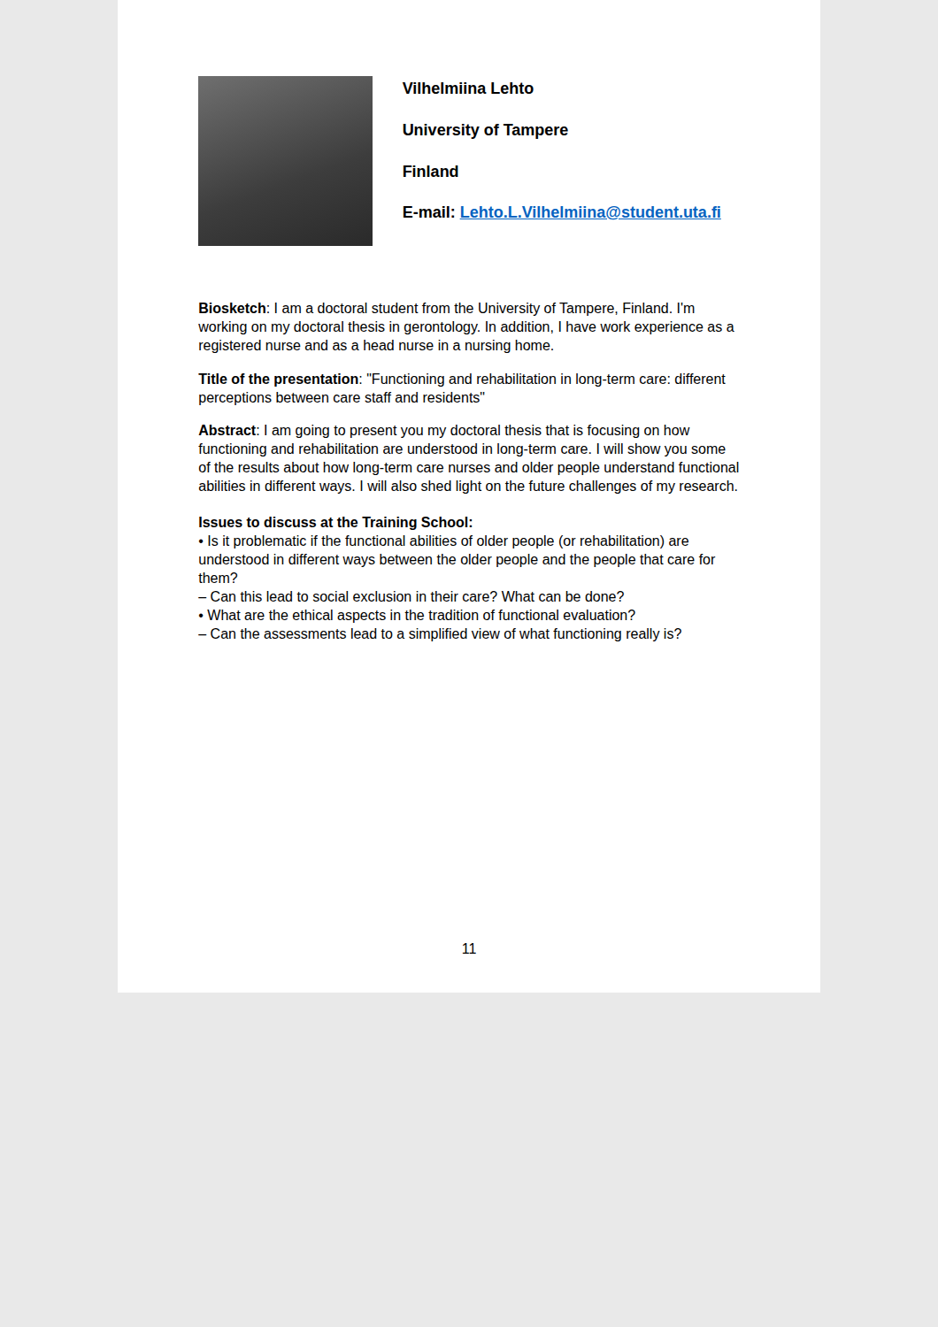Vilhelmiina Lehto
University of Tampere
Finland
E-mail: Lehto.L.Vilhelmiina@student.uta.fi
Biosketch: I am a doctoral student from the University of Tampere, Finland. I'm working on my doctoral thesis in gerontology. In addition, I have work experience as a registered nurse and as a head nurse in a nursing home.
Title of the presentation: "Functioning and rehabilitation in long-term care: different perceptions between care staff and residents"
Abstract: I am going to present you my doctoral thesis that is focusing on how functioning and rehabilitation are understood in long-term care. I will show you some of the results about how long-term care nurses and older people understand functional abilities in different ways. I will also shed light on the future challenges of my research.
Issues to discuss at the Training School:
• Is it problematic if the functional abilities of older people (or rehabilitation) are understood in different ways between the older people and the people that care for them?
– Can this lead to social exclusion in their care? What can be done?
• What are the ethical aspects in the tradition of functional evaluation?
– Can the assessments lead to a simplified view of what functioning really is?
11